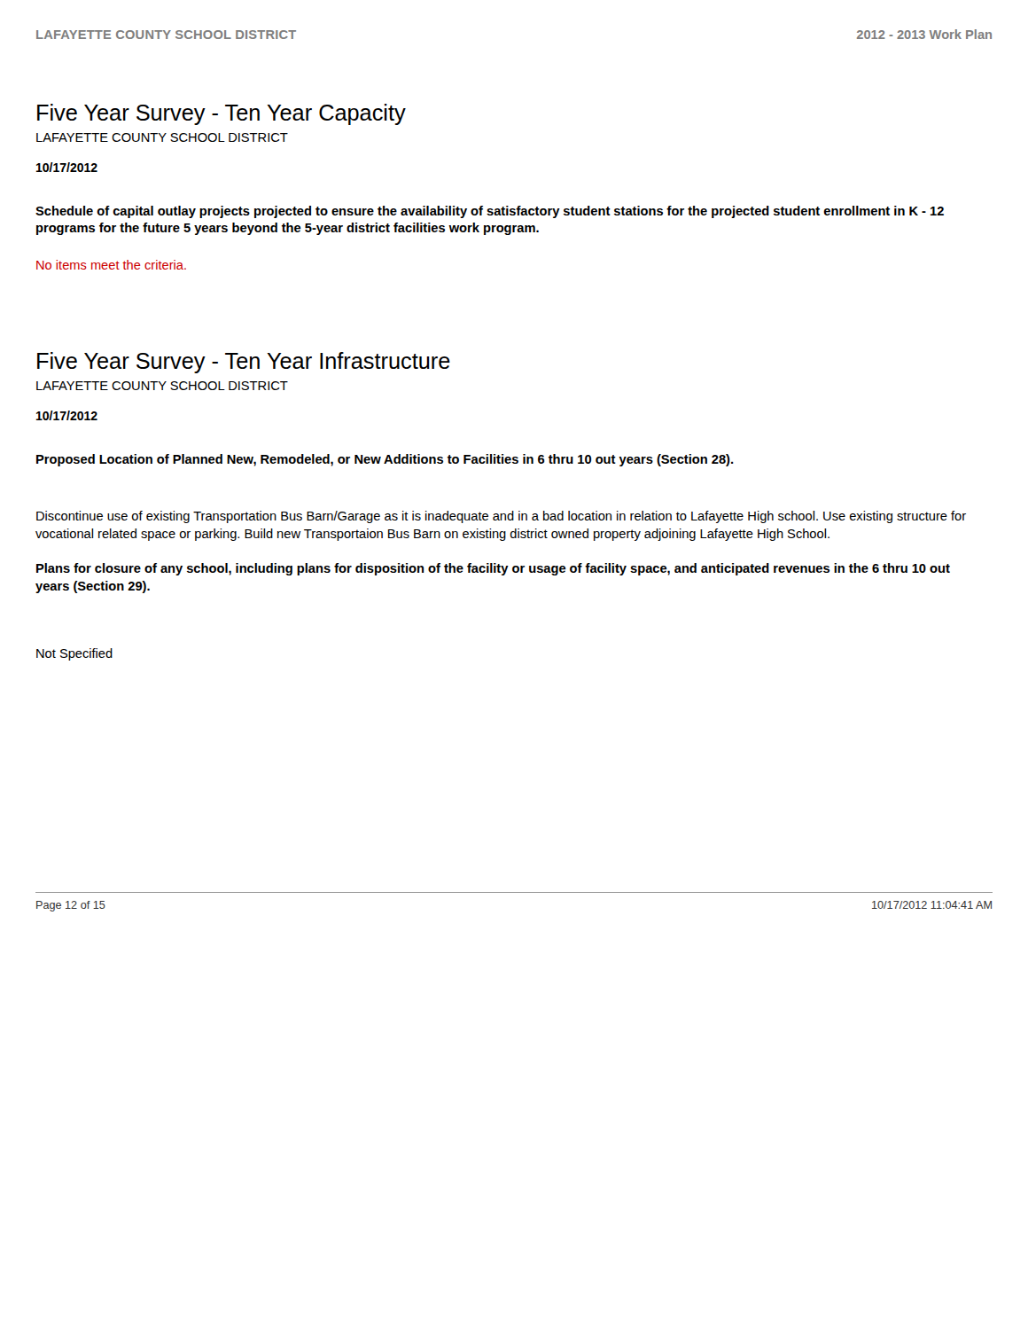LAFAYETTE COUNTY SCHOOL DISTRICT
2012 - 2013 Work Plan
Five Year Survey - Ten Year Capacity
LAFAYETTE COUNTY SCHOOL DISTRICT
10/17/2012
Schedule of capital outlay projects projected to ensure the availability of satisfactory student stations for the projected student enrollment in K - 12 programs for the future 5 years beyond the 5-year district facilities work program.
No items meet the criteria.
Five Year Survey - Ten Year Infrastructure
LAFAYETTE COUNTY SCHOOL DISTRICT
10/17/2012
Proposed Location of Planned New, Remodeled, or New Additions to Facilities in 6 thru 10 out years (Section 28).
Discontinue use of existing Transportation Bus Barn/Garage as it is inadequate and in a bad location in relation to Lafayette High school. Use existing structure for vocational related space or parking. Build new Transportaion Bus Barn on existing district owned property adjoining Lafayette High School.
Plans for closure of any school, including plans for disposition of the facility or usage of facility space, and anticipated revenues in the 6 thru 10 out years (Section 29).
Not Specified
Page 12 of 15
10/17/2012 11:04:41 AM